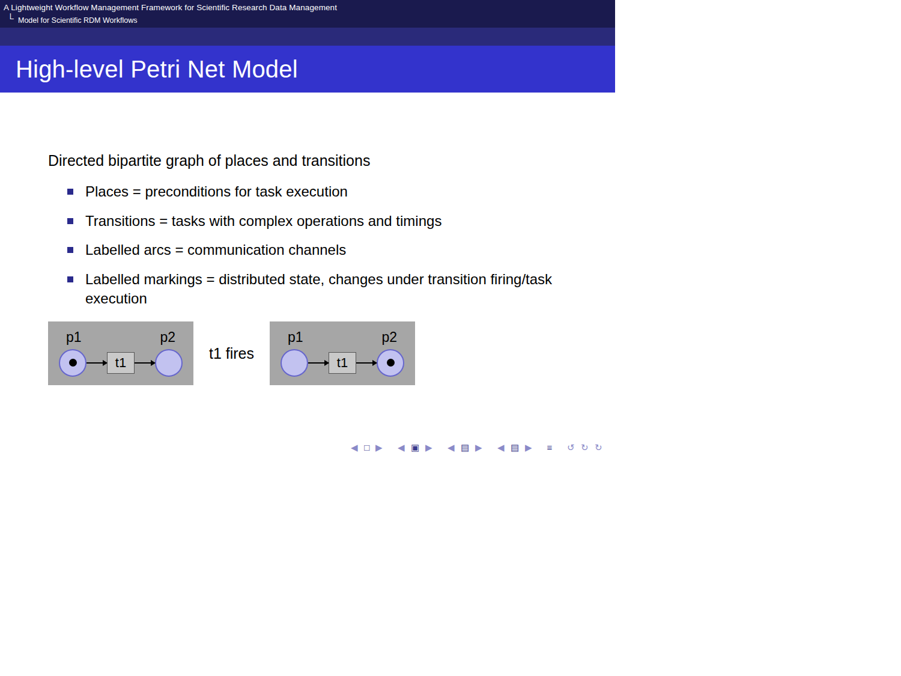A Lightweight Workflow Management Framework for Scientific Research Data Management
└Model for Scientific RDM Workflows
High-level Petri Net Model
Directed bipartite graph of places and transitions
Places = preconditions for task execution
Transitions = tasks with complex operations and timings
Labelled arcs = communication channels
Labelled markings = distributed state, changes under transition firing/task execution
p1 p2
t1
t1 fires
p1 p2
t1
◀ □ ▶ ◀ ▣ ▶ ◀ ▤ ▶ ◀ ▤ ▶ ≡ ↺ ↻ ↻